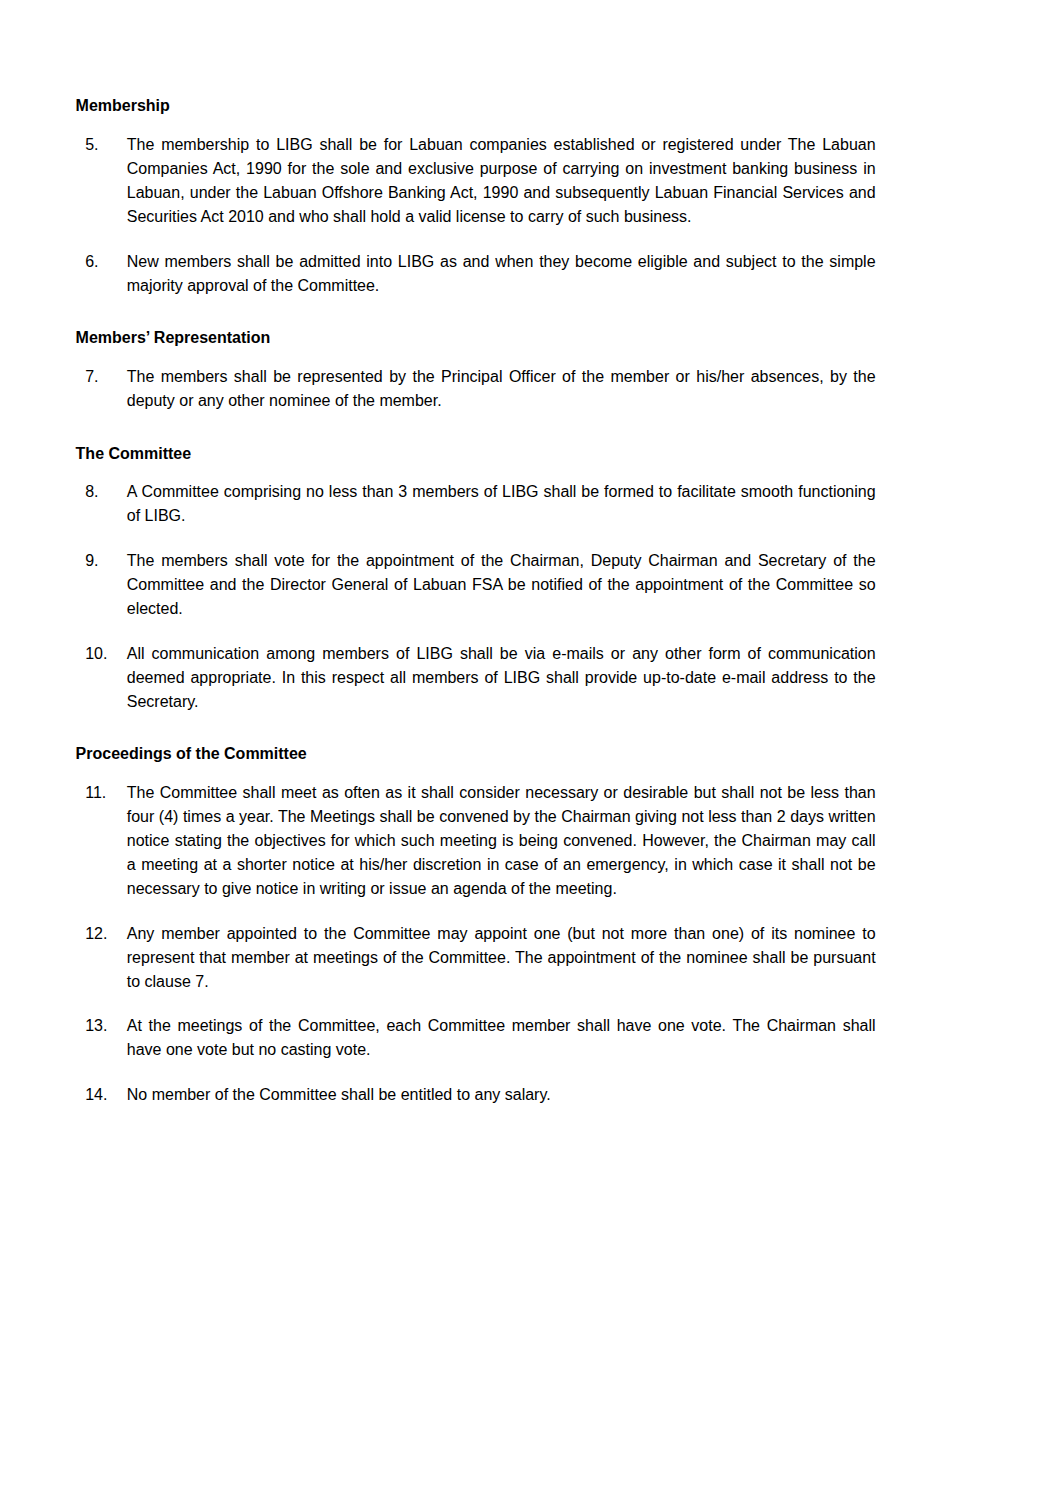Membership
5. The membership to LIBG shall be for Labuan companies established or registered under The Labuan Companies Act, 1990 for the sole and exclusive purpose of carrying on investment banking business in Labuan, under the Labuan Offshore Banking Act, 1990 and subsequently Labuan Financial Services and Securities Act 2010 and who shall hold a valid license to carry of such business.
6. New members shall be admitted into LIBG as and when they become eligible and subject to the simple majority approval of the Committee.
Members’ Representation
7. The members shall be represented by the Principal Officer of the member or his/her absences, by the deputy or any other nominee of the member.
The Committee
8. A Committee comprising no less than 3 members of LIBG shall be formed to facilitate smooth functioning of LIBG.
9. The members shall vote for the appointment of the Chairman, Deputy Chairman and Secretary of the Committee and the Director General of Labuan FSA be notified of the appointment of the Committee so elected.
10. All communication among members of LIBG shall be via e-mails or any other form of communication deemed appropriate. In this respect all members of LIBG shall provide up-to-date e-mail address to the Secretary.
Proceedings of the Committee
11. The Committee shall meet as often as it shall consider necessary or desirable but shall not be less than four (4) times a year. The Meetings shall be convened by the Chairman giving not less than 2 days written notice stating the objectives for which such meeting is being convened. However, the Chairman may call a meeting at a shorter notice at his/her discretion in case of an emergency, in which case it shall not be necessary to give notice in writing or issue an agenda of the meeting.
12. Any member appointed to the Committee may appoint one (but not more than one) of its nominee to represent that member at meetings of the Committee. The appointment of the nominee shall be pursuant to clause 7.
13. At the meetings of the Committee, each Committee member shall have one vote. The Chairman shall have one vote but no casting vote.
14. No member of the Committee shall be entitled to any salary.